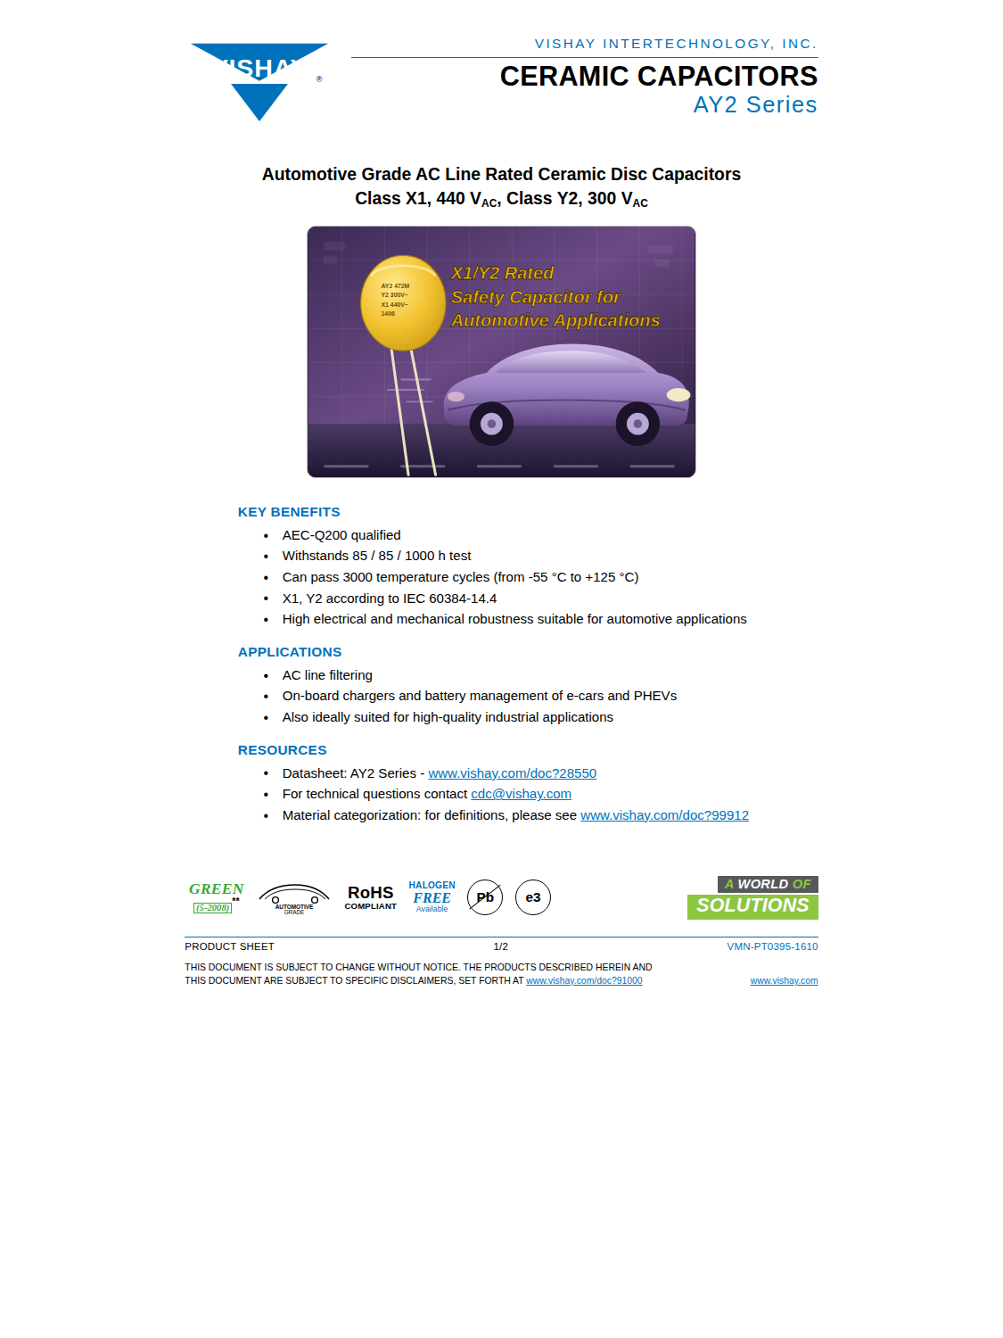VISHAY ®
VISHAY INTERTECHNOLOGY, INC.
CERAMIC CAPACITORS
AY2 Series
Automotive Grade AC Line Rated Ceramic Disc Capacitors
Class X1, 440 VAC, Class Y2, 300 VAC
AY2 472M Y2 300V~ X1 440V~ 1406 X1/Y2 Rated Safety Capacitor for Automotive Applications
KEY BENEFITS
AEC-Q200 qualified
Withstands 85 / 85 / 1000 h test
Can pass 3000 temperature cycles (from -55 °C to +125 °C)
X1, Y2 according to IEC 60384-14.4
High electrical and mechanical robustness suitable for automotive applications
APPLICATIONS
AC line filtering
On-board chargers and battery management of e-cars and PHEVs
Also ideally suited for high-quality industrial applications
RESOURCES
Datasheet: AY2 Series - www.vishay.com/doc?28550
For technical questions contact cdc@vishay.com
Material categorization: for definitions, please see www.vishay.com/doc?99912
GREEN
(5-2008)**
AUTOMOTIVE GRADE
RoHS
COMPLIANT
HALOGEN
FREE
Available
Pb
e3
A WORLD OF
SOLUTIONS
PRODUCT SHEET
1/2
VMN-PT0395-1610
THIS DOCUMENT IS SUBJECT TO CHANGE WITHOUT NOTICE. THE PRODUCTS DESCRIBED HEREIN AND THIS DOCUMENT ARE SUBJECT TO SPECIFIC DISCLAIMERS, SET FORTH AT www.vishay.com/doc?91000
www.vishay.com